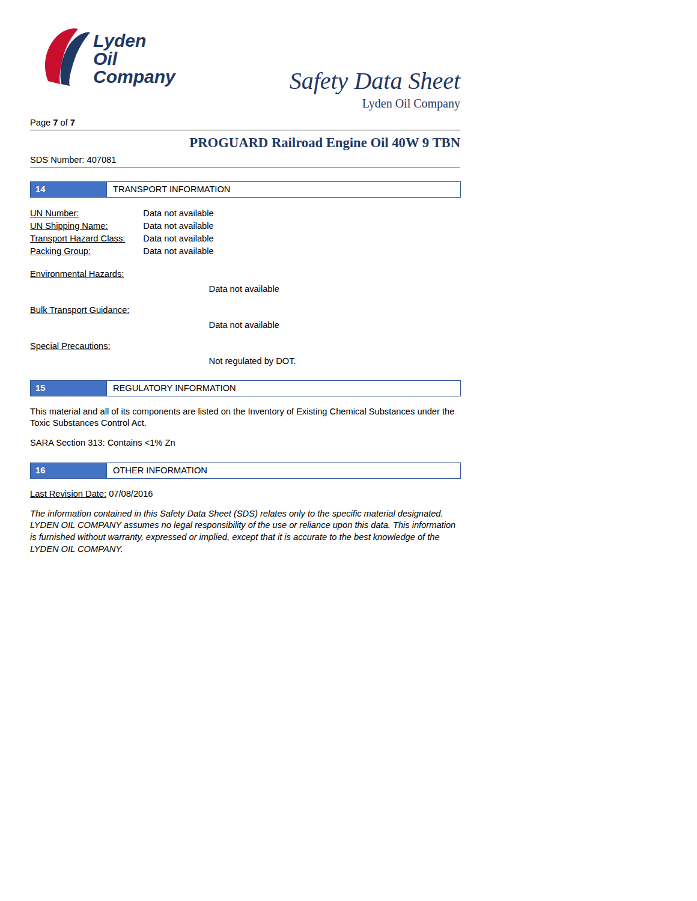Lyden Oil Company
Safety Data Sheet
Lyden Oil Company
Page 7 of 7
PROGUARD Railroad Engine Oil 40W 9 TBN
SDS Number: 407081
14
TRANSPORT INFORMATION
| UN Number: | Data not available |
| UN Shipping Name: | Data not available |
| Transport Hazard Class: | Data not available |
| Packing Group: | Data not available |
Environmental Hazards:
Data not available
Bulk Transport Guidance:
Data not available
Special Precautions:
Not regulated by DOT.
15
REGULATORY INFORMATION
This material and all of its components are listed on the Inventory of Existing Chemical Substances under the Toxic Substances Control Act.
SARA Section 313: Contains <1% Zn
16
OTHER INFORMATION
Last Revision Date: 07/08/2016
The information contained in this Safety Data Sheet (SDS) relates only to the specific material designated. LYDEN OIL COMPANY assumes no legal responsibility of the use or reliance upon this data. This information is furnished without warranty, expressed or implied, except that it is accurate to the best knowledge of the LYDEN OIL COMPANY.